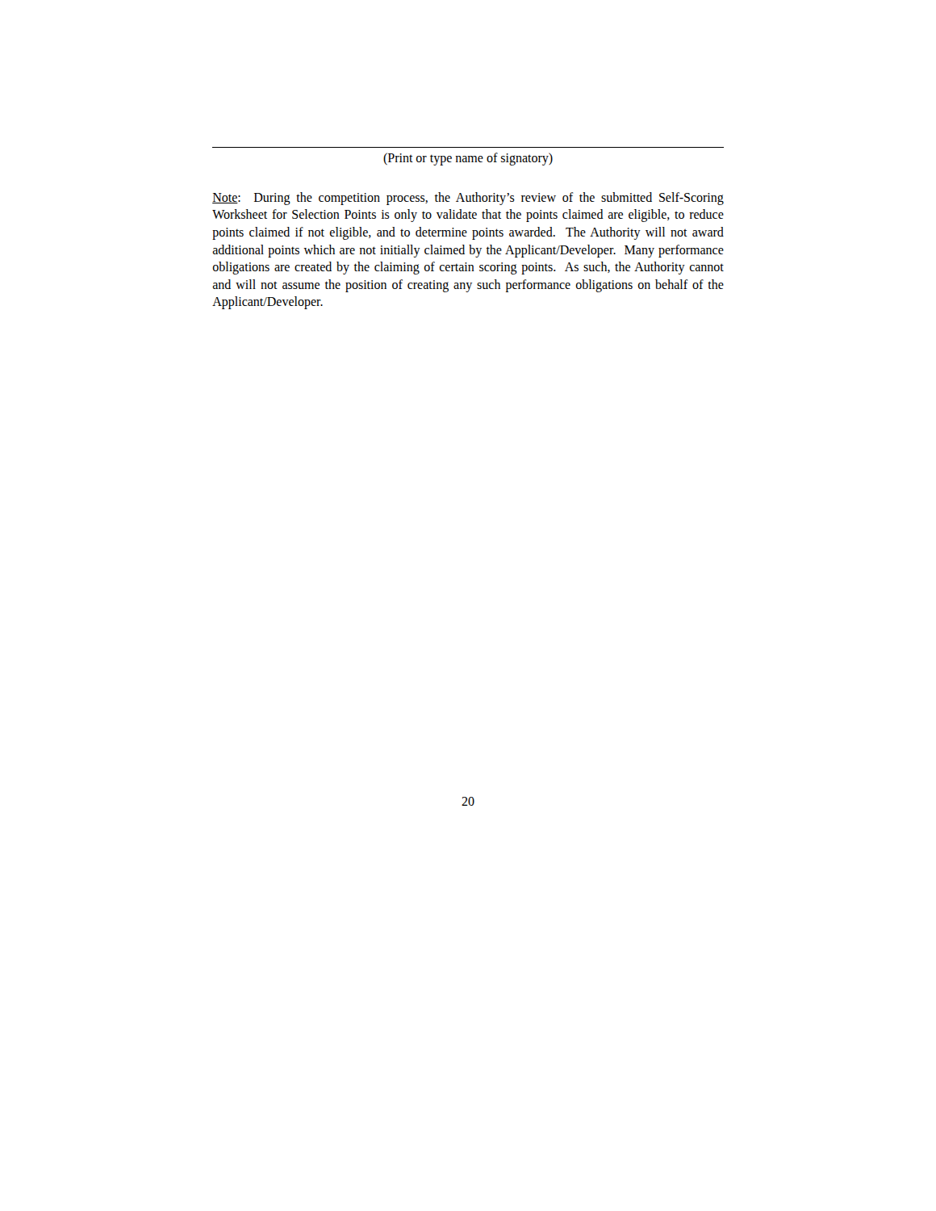(Print or type name of signatory)
Note: During the competition process, the Authority’s review of the submitted Self-Scoring Worksheet for Selection Points is only to validate that the points claimed are eligible, to reduce points claimed if not eligible, and to determine points awarded. The Authority will not award additional points which are not initially claimed by the Applicant/Developer. Many performance obligations are created by the claiming of certain scoring points. As such, the Authority cannot and will not assume the position of creating any such performance obligations on behalf of the Applicant/Developer.
20